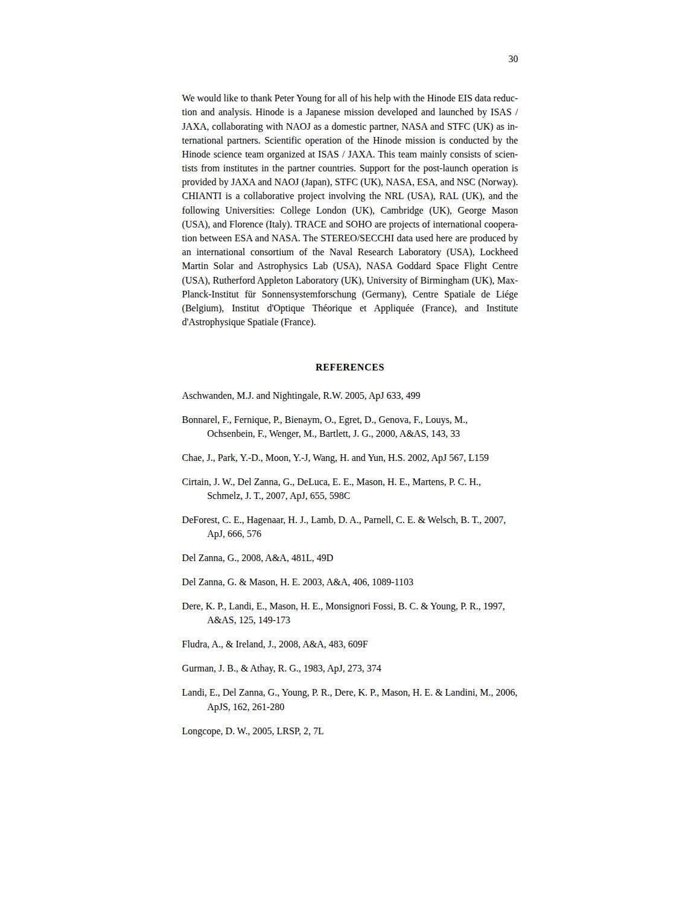30
We would like to thank Peter Young for all of his help with the Hinode EIS data reduction and analysis. Hinode is a Japanese mission developed and launched by ISAS / JAXA, collaborating with NAOJ as a domestic partner, NASA and STFC (UK) as international partners. Scientific operation of the Hinode mission is conducted by the Hinode science team organized at ISAS / JAXA. This team mainly consists of scientists from institutes in the partner countries. Support for the post-launch operation is provided by JAXA and NAOJ (Japan), STFC (UK), NASA, ESA, and NSC (Norway). CHIANTI is a collaborative project involving the NRL (USA), RAL (UK), and the following Universities: College London (UK), Cambridge (UK), George Mason (USA), and Florence (Italy). TRACE and SOHO are projects of international cooperation between ESA and NASA. The STEREO/SECCHI data used here are produced by an international consortium of the Naval Research Laboratory (USA), Lockheed Martin Solar and Astrophysics Lab (USA), NASA Goddard Space Flight Centre (USA), Rutherford Appleton Laboratory (UK), University of Birmingham (UK), Max-Planck-Institut für Sonnensystemforschung (Germany), Centre Spatiale de Liége (Belgium), Institut d'Optique Théorique et Appliquée (France), and Institute d'Astrophysique Spatiale (France).
REFERENCES
Aschwanden, M.J. and Nightingale, R.W. 2005, ApJ 633, 499
Bonnarel, F., Fernique, P., Bienaym, O., Egret, D., Genova, F., Louys, M., Ochsenbein, F., Wenger, M., Bartlett, J. G., 2000, A&AS, 143, 33
Chae, J., Park, Y.-D., Moon, Y.-J, Wang, H. and Yun, H.S. 2002, ApJ 567, L159
Cirtain, J. W., Del Zanna, G., DeLuca, E. E., Mason, H. E., Martens, P. C. H., Schmelz, J. T., 2007, ApJ, 655, 598C
DeForest, C. E., Hagenaar, H. J., Lamb, D. A., Parnell, C. E. & Welsch, B. T., 2007, ApJ, 666, 576
Del Zanna, G., 2008, A&A, 481L, 49D
Del Zanna, G. & Mason, H. E. 2003, A&A, 406, 1089-1103
Dere, K. P., Landi, E., Mason, H. E., Monsignori Fossi, B. C. & Young, P. R., 1997, A&AS, 125, 149-173
Fludra, A., & Ireland, J., 2008, A&A, 483, 609F
Gurman, J. B., & Athay, R. G., 1983, ApJ, 273, 374
Landi, E., Del Zanna, G., Young, P. R., Dere, K. P., Mason, H. E. & Landini, M., 2006, ApJS, 162, 261-280
Longcope, D. W., 2005, LRSP, 2, 7L